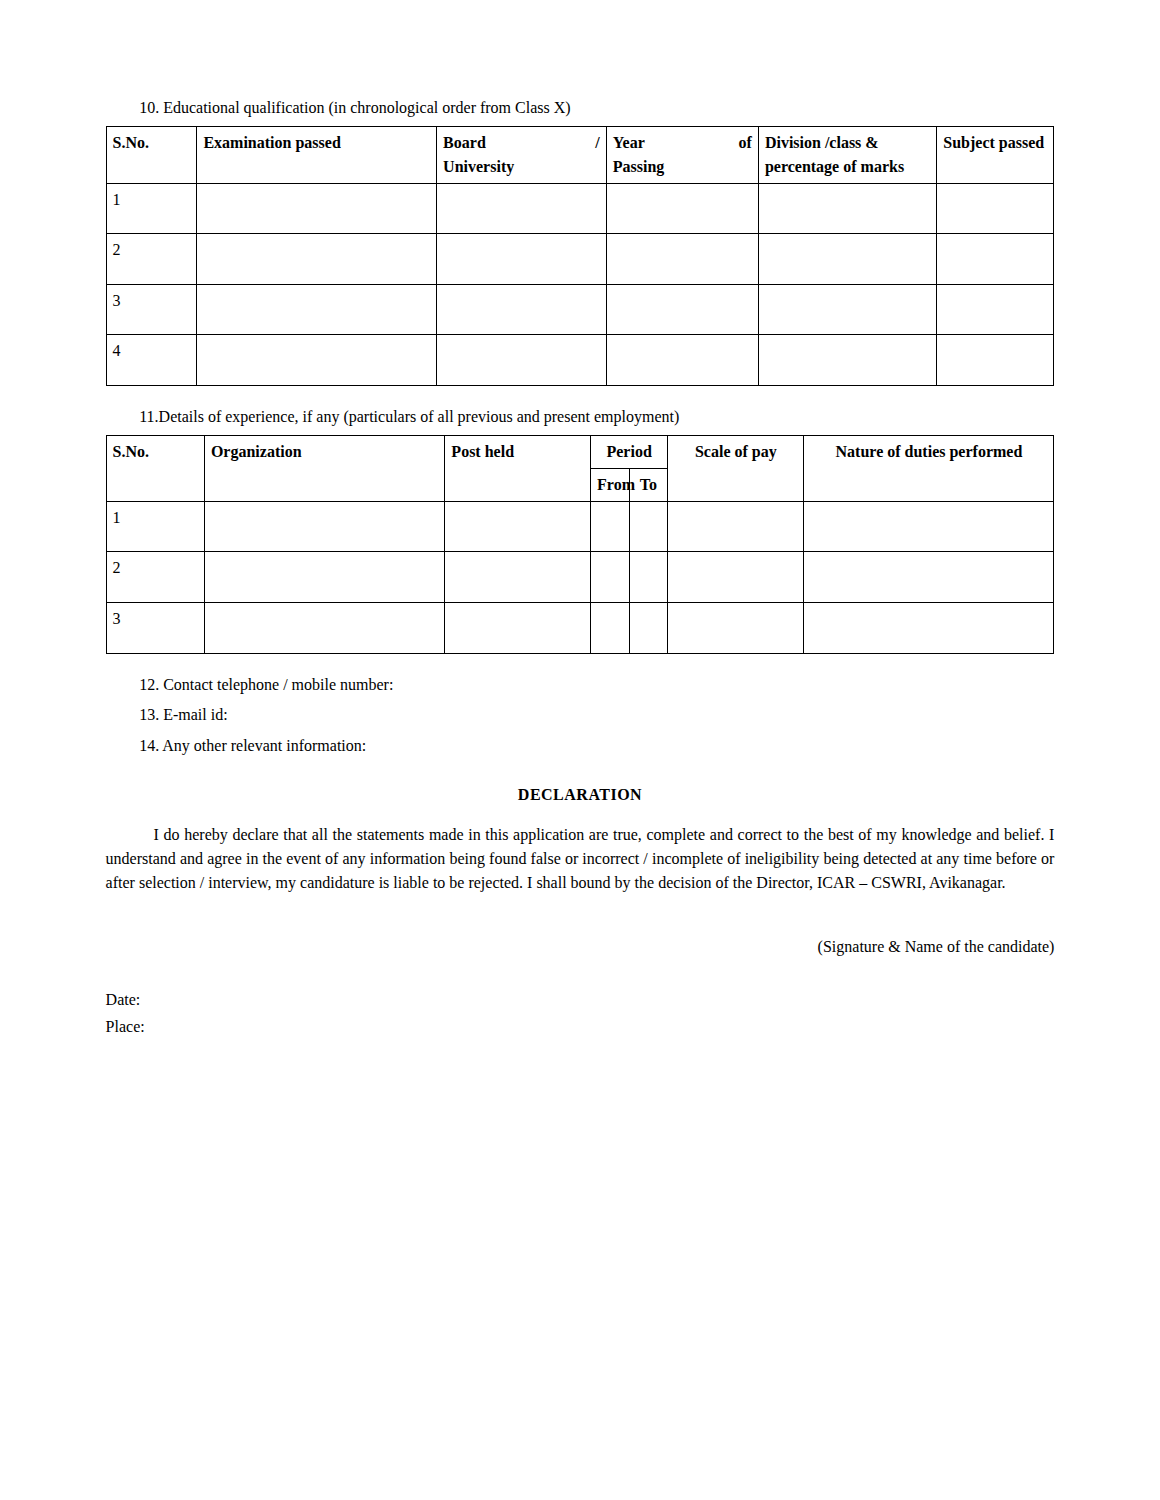10. Educational qualification (in chronological order from Class X)
| S.No. | Examination passed | Board / University | Year of Passing | Division /class & percentage of marks | Subject passed |
| --- | --- | --- | --- | --- | --- |
| 1 | | | | | |
| 2 | | | | | |
| 3 | | | | | |
| 4 | | | | | |
11.Details of experience, if any (particulars of all previous and present employment)
| S.No. | Organization | Post held | Period | Scale of pay | Nature of duties performed |
| --- | --- | --- | --- | --- | --- |
| From | To |
| 1 | | | | | | |
| 2 | | | | | | |
| 3 | | | | | | |
12. Contact telephone / mobile number:
13. E-mail id:
14. Any other relevant information:
DECLARATION
I do hereby declare that all the statements made in this application are true, complete and correct to the best of my knowledge and belief. I understand and agree in the event of any information being found false or incorrect / incomplete of ineligibility being detected at any time before or after selection / interview, my candidature is liable to be rejected. I shall bound by the decision of the Director, ICAR – CSWRI, Avikanagar.
(Signature & Name of the candidate)
Date:
Place: